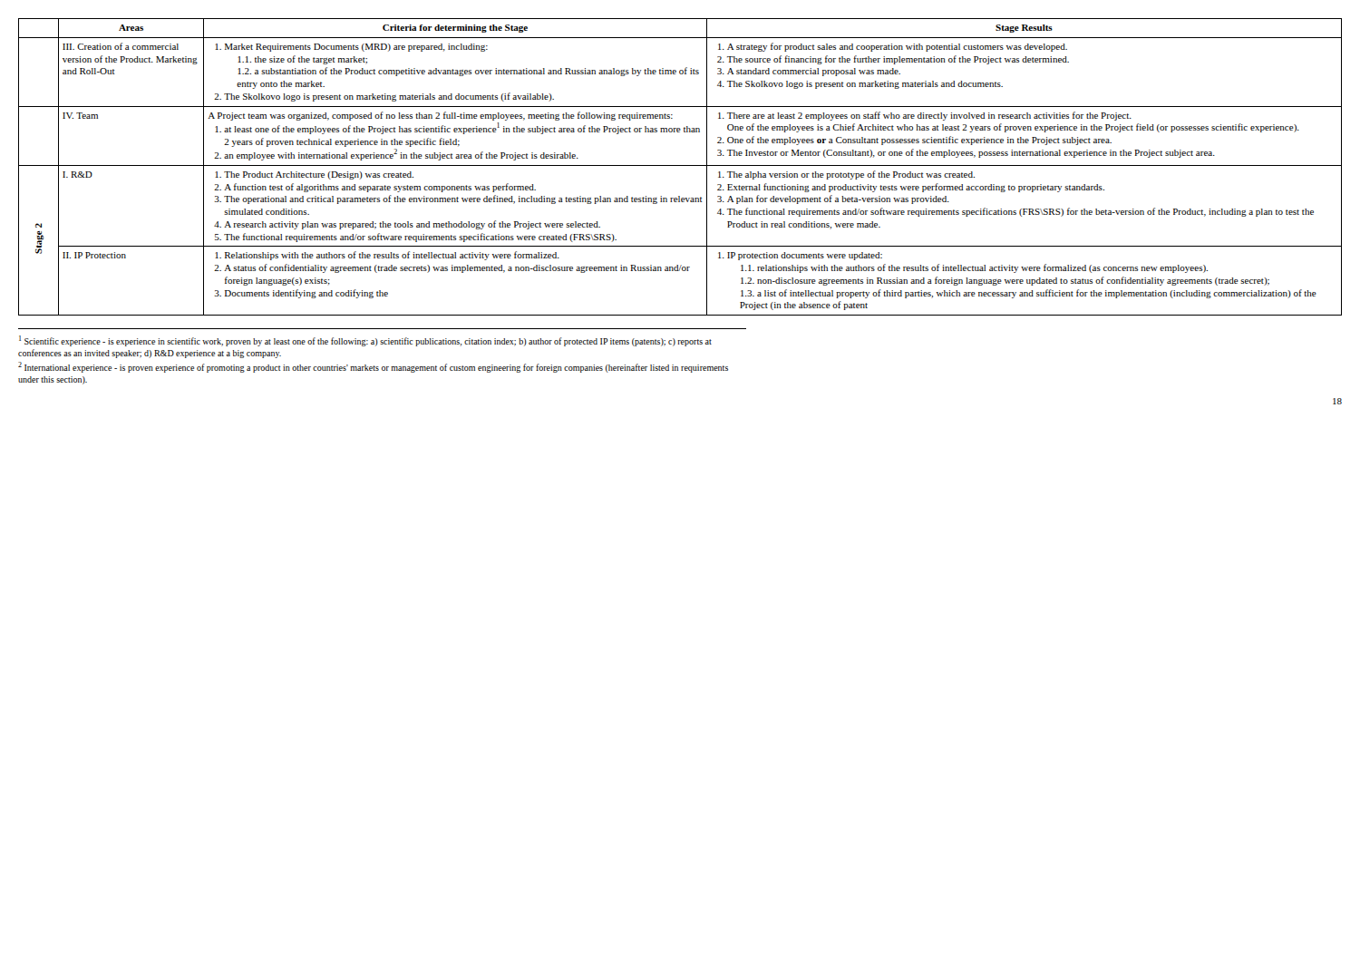| | Areas | Criteria for determining the Stage | Stage Results |
| --- | --- | --- | --- |
| | III. Creation of a commercial version of the Product. Marketing and Roll-Out | Market Requirements Documents (MRD) are prepared, including: 1.1. the size of the target market; 1.2. a substantiation of the Product competitive advantages over international and Russian analogs by the time of its entry onto the market. The Skolkovo logo is present on marketing materials and documents (if available). | A strategy for product sales and cooperation with potential customers was developed. The source of financing for the further implementation of the Project was determined. A standard commercial proposal was made. The Skolkovo logo is present on marketing materials and documents. |
| | IV. Team | A Project team was organized, composed of no less than 2 full-time employees, meeting the following requirements: at least one of the employees of the Project has scientific experience 1 in the subject area of the Project or has more than 2 years of proven technical experience in the specific field; an employee with international experience 2 in the subject area of the Project is desirable. | There are at least 2 employees on staff who are directly involved in research activities for the Project. One of the employees is a Chief Architect who has at least 2 years of proven experience in the Project field (or possesses scientific experience). One of the employees or a Consultant possesses scientific experience in the Project subject area. The Investor or Mentor (Consultant), or one of the employees, possess international experience in the Project subject area. |
| Stage 2 | I. R&D | The Product Architecture (Design) was created. A function test of algorithms and separate system components was performed. The operational and critical parameters of the environment were defined, including a testing plan and testing in relevant simulated conditions. A research activity plan was prepared; the tools and methodology of the Project were selected. The functional requirements and/or software requirements specifications were created (FRS\SRS). | The alpha version or the prototype of the Product was created. External functioning and productivity tests were performed according to proprietary standards. A plan for development of a beta-version was provided. The functional requirements and/or software requirements specifications (FRS\SRS) for the beta-version of the Product, including a plan to test the Product in real conditions, were made. |
| II. IP Protection | Relationships with the authors of the results of intellectual activity were formalized. A status of confidentiality agreement (trade secrets) was implemented, a non-disclosure agreement in Russian and/or foreign language(s) exists; Documents identifying and codifying the | IP protection documents were updated: 1.1. relationships with the authors of the results of intellectual activity were formalized (as concerns new employees). 1.2. non-disclosure agreements in Russian and a foreign language were updated to status of confidentiality agreements (trade secret); 1.3. a list of intellectual property of third parties, which are necessary and sufficient for the implementation (including commercialization) of the Project (in the absence of patent |
1 Scientific experience - is experience in scientific work, proven by at least one of the following: a) scientific publications, citation index; b) author of protected IP items (patents); c) reports at conferences as an invited speaker; d) R&D experience at a big company.
2 International experience - is proven experience of promoting a product in other countries' markets or management of custom engineering for foreign companies (hereinafter listed in requirements under this section).
18